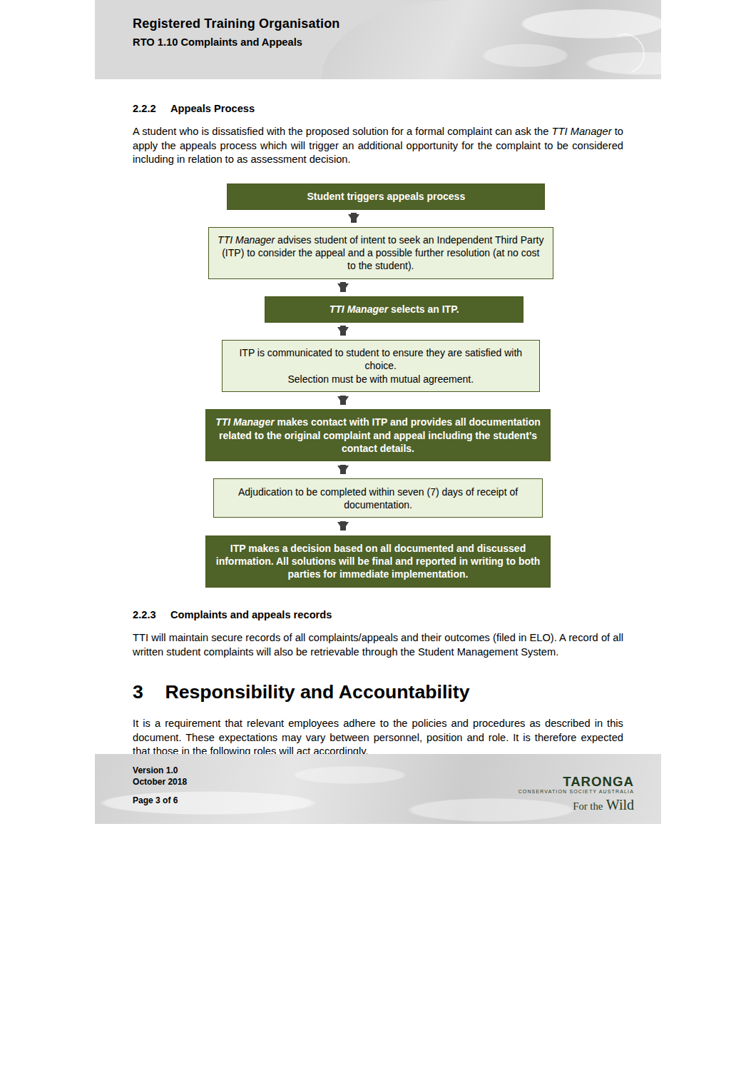Registered Training Organisation
RTO 1.10 Complaints and Appeals
2.2.2 Appeals Process
A student who is dissatisfied with the proposed solution for a formal complaint can ask the TTI Manager to apply the appeals process which will trigger an additional opportunity for the complaint to be considered including in relation to as assessment decision.
Student triggers appeals process
TTI Manager advises student of intent to seek an Independent Third Party (ITP) to consider the appeal and a possible further resolution (at no cost to the student).
TTI Manager selects an ITP.
ITP is communicated to student to ensure they are satisfied with choice.
Selection must be with mutual agreement.
TTI Manager makes contact with ITP and provides all documentation related to the original complaint and appeal including the student’s contact details.
Adjudication to be completed within seven (7) days of receipt of documentation.
ITP makes a decision based on all documented and discussed information. All solutions will be final and reported in writing to both parties for immediate implementation.
2.2.3 Complaints and appeals records
TTI will maintain secure records of all complaints/appeals and their outcomes (filed in ELO). A record of all written student complaints will also be retrievable through the Student Management System.
3 Responsibility and Accountability
It is a requirement that relevant employees adhere to the policies and procedures as described in this document. These expectations may vary between personnel, position and role. It is therefore expected that those in the following roles will act accordingly.
Version 1.0
October 2018
Page 3 of 6
TARONGA
CONSERVATION SOCIETY AUSTRALIA
For the Wild